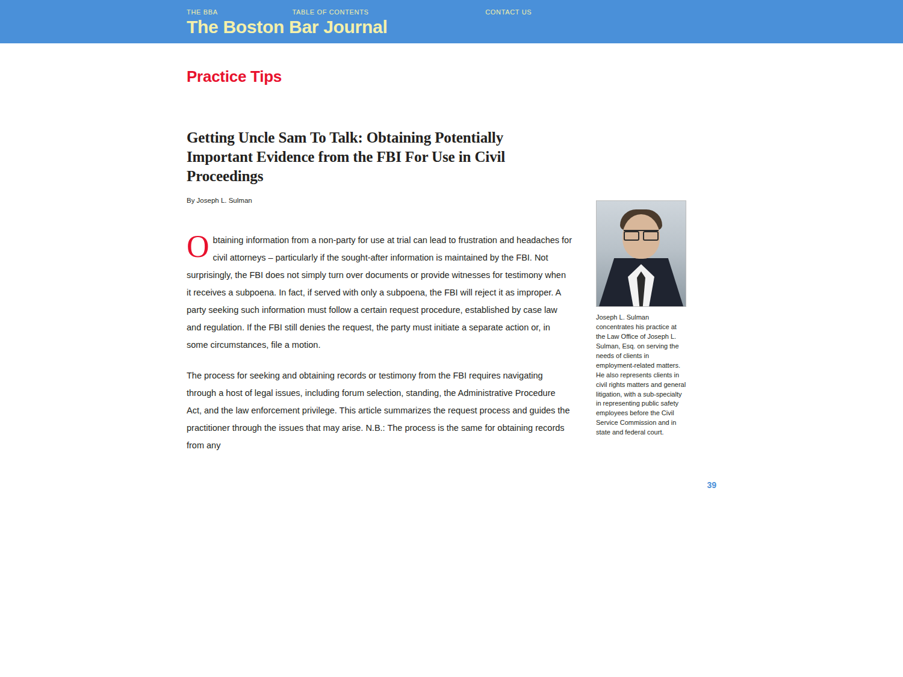The BBA Table of Contents Contact Us
The Boston Bar Journal
Practice Tips
Getting Uncle Sam To Talk: Obtaining Potentially Important Evidence from the FBI For Use in Civil Proceedings
By Joseph L. Sulman
Obtaining information from a non-party for use at trial can lead to frustration and headaches for civil attorneys – particularly if the sought-after information is maintained by the FBI. Not surprisingly, the FBI does not simply turn over documents or provide witnesses for testimony when it receives a subpoena. In fact, if served with only a subpoena, the FBI will reject it as improper. A party seeking such information must follow a certain request procedure, established by case law and regulation. If the FBI still denies the request, the party must initiate a separate action or, in some circumstances, file a motion.
The process for seeking and obtaining records or testimony from the FBI requires navigating through a host of legal issues, including forum selection, standing, the Administrative Procedure Act, and the law enforcement privilege. This article summarizes the request process and guides the practitioner through the issues that may arise. N.B.: The process is the same for obtaining records from any
Joseph L. Sulman concentrates his practice at the Law Office of Joseph L. Sulman, Esq. on serving the needs of clients in employment-related matters. He also represents clients in civil rights matters and general litigation, with a sub-specialty in representing public safety employees before the Civil Service Commission and in state and federal court.
39